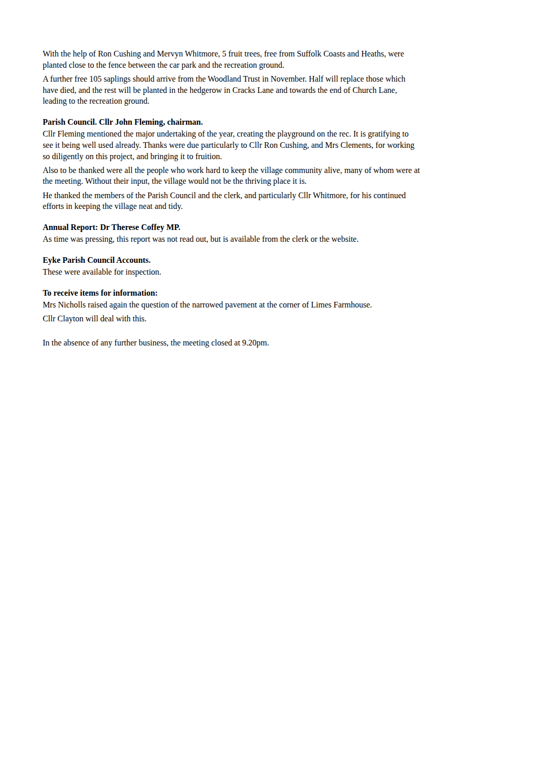With the help of Ron Cushing and Mervyn Whitmore, 5 fruit trees, free from Suffolk Coasts and Heaths, were planted close to the fence between the car park and the recreation ground.
A further free 105 saplings should arrive from the Woodland Trust in November. Half will replace those which have died, and the rest will be planted in the hedgerow in Cracks Lane and towards the end of Church Lane, leading to the recreation ground.
Parish Council. Cllr John Fleming, chairman.
Cllr Fleming mentioned the major undertaking of the year, creating the playground on the rec. It is gratifying to see it being well used already. Thanks were due particularly to Cllr Ron Cushing, and Mrs Clements, for working so diligently on this project, and bringing it to fruition.
Also to be thanked were all the people who work hard to keep the village community alive, many of whom were at the meeting. Without their input, the village would not be the thriving place it is.
He thanked the members of the Parish Council and the clerk, and particularly Cllr Whitmore, for his continued efforts in keeping the village neat and tidy.
Annual Report: Dr Therese Coffey MP.
As time was pressing, this report was not read out, but is available from the clerk or the website.
Eyke Parish Council Accounts.
These were available for inspection.
To receive items for information:
Mrs Nicholls raised again the question of the narrowed pavement at the corner of Limes Farmhouse.
Cllr Clayton will deal with this.
In the absence of any further business, the meeting closed at 9.20pm.